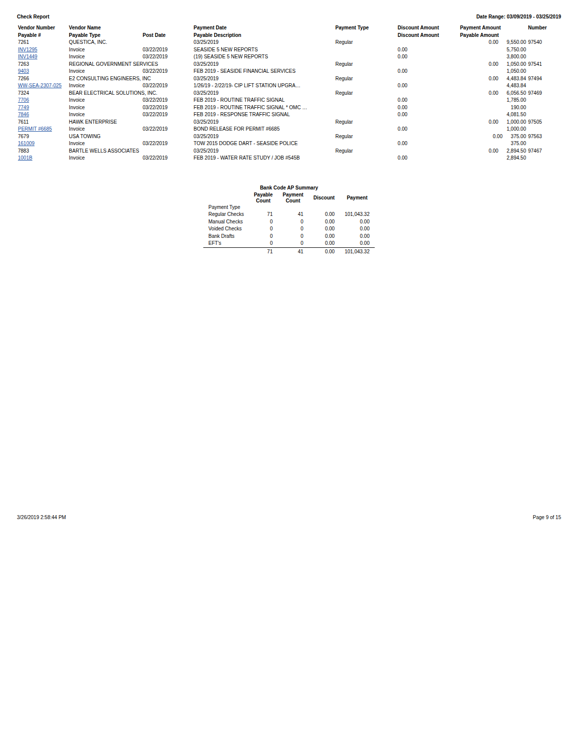Check Report Date Range: 03/09/2019 - 03/25/2019
| Vendor Number | Vendor Name | | Payment Date | Payment Type | Discount Amount | Payment Amount | Number |
| --- | --- | --- | --- | --- | --- | --- | --- |
| Payable # | Payable Type | Post Date | Payable Description | | Discount Amount | Payable Amount | |
| 7261 | QUESTICA, INC. | 03/25/2019 | Regular | | 0.00 9,550.00 | 97540 |
| INV1295 | Invoice | 03/22/2019 | SEASIDE 5 NEW REPORTS | | 0.00 | 5,750.00 | |
| INV1449 | Invoice | 03/22/2019 | (19) SEASIDE 5 NEW REPORTS | | 0.00 | 3,800.00 | |
| 7263 | REGIONAL GOVERNMENT SERVICES | 03/25/2019 | Regular | | 0.00 1,050.00 | 97541 |
| 9403 | Invoice | 03/22/2019 | FEB 2019 - SEASIDE FINANCIAL SERVICES | | 0.00 | 1,050.00 | |
| 7266 | E2 CONSULTING ENGINEERS, INC | 03/25/2019 | Regular | | 0.00 4,483.84 | 97494 |
| WW-SEA-2307-025 | Invoice | 03/22/2019 | 1/26/19 - 2/22/19- CIP LIFT STATION UPGRA… | | 0.00 | 4,483.84 | |
| 7324 | BEAR ELECTRICAL SOLUTIONS, INC. | 03/25/2019 | Regular | | 0.00 6,056.50 | 97469 |
| 7706 | Invoice | 03/22/2019 | FEB 2019 - ROUTINE TRAFFIC SIGNAL | | 0.00 | 1,785.00 | |
| 7749 | Invoice | 03/22/2019 | FEB 2019 - ROUTINE TRAFFIC SIGNAL * OMC … | | 0.00 | 190.00 | |
| 7846 | Invoice | 03/22/2019 | FEB 2019 - RESPONSE TRAFFIC SIGNAL | | 0.00 | 4,081.50 | |
| 7611 | HAWK ENTERPRISE | 03/25/2019 | Regular | | 0.00 1,000.00 | 97505 |
| PERMIT #6685 | Invoice | 03/22/2019 | BOND RELEASE FOR PERMIT #6685 | | 0.00 | 1,000.00 | |
| 7679 | USA TOWING | 03/25/2019 | Regular | | 0.00 375.00 | 97563 |
| 161009 | Invoice | 03/22/2019 | TOW 2015 DODGE DART - SEASIDE POLICE | | 0.00 | 375.00 | |
| 7883 | BARTLE WELLS ASSOCIATES | 03/25/2019 | Regular | | 0.00 2,894.50 | 97467 |
| 1001B | Invoice | 03/22/2019 | FEB 2019 - WATER RATE STUDY / JOB #545B | | 0.00 | 2,894.50 | |
Bank Code AP Summary
| | Payable Count | Payment Count | Discount | Payment |
| --- | --- | --- | --- | --- |
| Payment Type | | | | |
| Regular Checks | 71 | 41 | 0.00 | 101,043.32 |
| Manual Checks | 0 | 0 | 0.00 | 0.00 |
| Voided Checks | 0 | 0 | 0.00 | 0.00 |
| Bank Drafts | 0 | 0 | 0.00 | 0.00 |
| EFT's | 0 | 0 | 0.00 | 0.00 |
| | 71 | 41 | 0.00 | 101,043.32 |
3/26/2019 2:58:44 PM Page 9 of 15